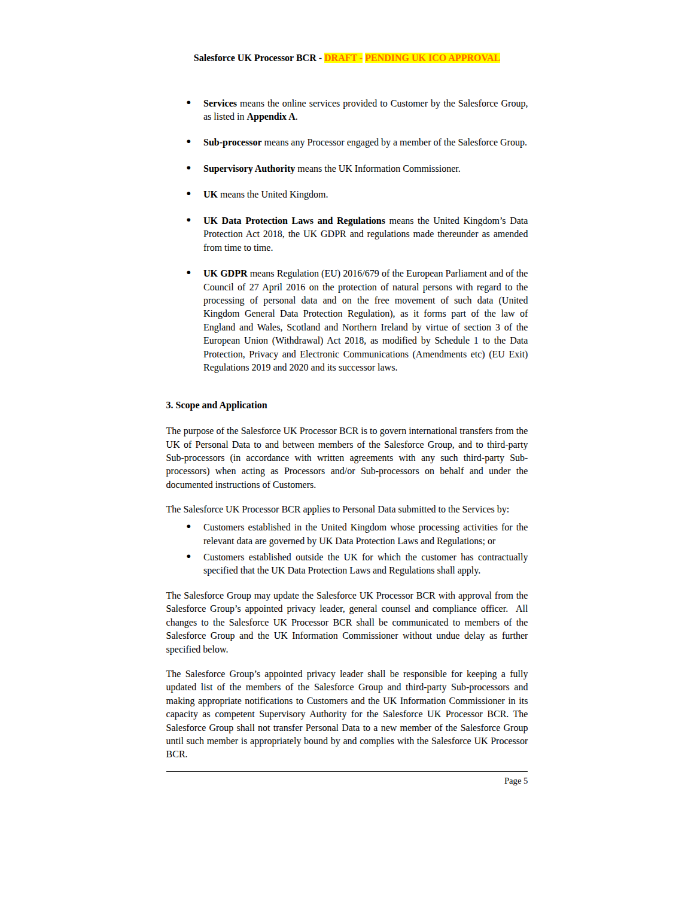Salesforce UK Processor BCR - DRAFT - PENDING UK ICO APPROVAL
Services means the online services provided to Customer by the Salesforce Group, as listed in Appendix A.
Sub-processor means any Processor engaged by a member of the Salesforce Group.
Supervisory Authority means the UK Information Commissioner.
UK means the United Kingdom.
UK Data Protection Laws and Regulations means the United Kingdom’s Data Protection Act 2018, the UK GDPR and regulations made thereunder as amended from time to time.
UK GDPR means Regulation (EU) 2016/679 of the European Parliament and of the Council of 27 April 2016 on the protection of natural persons with regard to the processing of personal data and on the free movement of such data (United Kingdom General Data Protection Regulation), as it forms part of the law of England and Wales, Scotland and Northern Ireland by virtue of section 3 of the European Union (Withdrawal) Act 2018, as modified by Schedule 1 to the Data Protection, Privacy and Electronic Communications (Amendments etc) (EU Exit) Regulations 2019 and 2020 and its successor laws.
3. Scope and Application
The purpose of the Salesforce UK Processor BCR is to govern international transfers from the UK of Personal Data to and between members of the Salesforce Group, and to third-party Sub-processors (in accordance with written agreements with any such third-party Sub-processors) when acting as Processors and/or Sub-processors on behalf and under the documented instructions of Customers.
The Salesforce UK Processor BCR applies to Personal Data submitted to the Services by:
Customers established in the United Kingdom whose processing activities for the relevant data are governed by UK Data Protection Laws and Regulations; or
Customers established outside the UK for which the customer has contractually specified that the UK Data Protection Laws and Regulations shall apply.
The Salesforce Group may update the Salesforce UK Processor BCR with approval from the Salesforce Group’s appointed privacy leader, general counsel and compliance officer. All changes to the Salesforce UK Processor BCR shall be communicated to members of the Salesforce Group and the UK Information Commissioner without undue delay as further specified below.
The Salesforce Group’s appointed privacy leader shall be responsible for keeping a fully updated list of the members of the Salesforce Group and third-party Sub-processors and making appropriate notifications to Customers and the UK Information Commissioner in its capacity as competent Supervisory Authority for the Salesforce UK Processor BCR. The Salesforce Group shall not transfer Personal Data to a new member of the Salesforce Group until such member is appropriately bound by and complies with the Salesforce UK Processor BCR.
Page 5